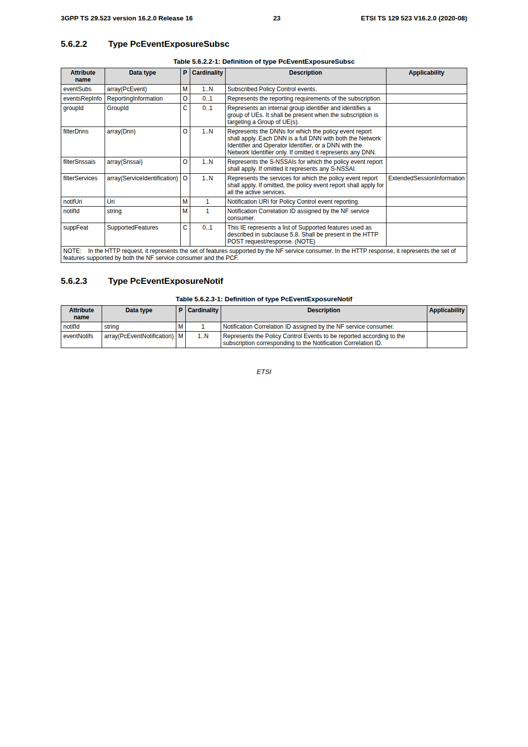3GPP TS 29.523 version 16.2.0 Release 16
23
ETSI TS 129 523 V16.2.0 (2020-08)
5.6.2.2 Type PcEventExposureSubsc
Table 5.6.2.2-1: Definition of type PcEventExposureSubsc
| Attribute name | Data type | P | Cardinality | Description | Applicability |
| --- | --- | --- | --- | --- | --- |
| eventSubs | array(PcEvent) | M | 1..N | Subscribed Policy Control events. | |
| eventsRepInfo | ReportingInformation | O | 0..1 | Represents the reporting requirements of the subscription. | |
| groupId | GroupId | C | 0..1 | Represents an internal group identifier and identifies a group of UEs. It shall be present when the subscription is targeting a Group of UE(s). | |
| filterDnns | array(Dnn) | O | 1..N | Represents the DNNs for which the policy event report shall apply. Each DNN is a full DNN with both the Network Identifier and Operator Identifier, or a DNN with the Network Identifier only. If omitted it represents any DNN. | |
| filterSnssais | array(Snssai) | O | 1..N | Represents the S-NSSAIs for which the policy event report shall apply. If omitted it represents any S-NSSAI. | |
| filterServices | array(ServiceIdentification) | O | 1..N | Represents the services for which the policy event report shall apply. If omitted, the policy event report shall apply for all the active services. | ExtendedSessionInformation |
| notifUri | Uri | M | 1 | Notification URI for Policy Control event reporting. | |
| notifId | string | M | 1 | Notification Correlation ID assigned by the NF service consumer. | |
| suppFeat | SupportedFeatures | C | 0..1 | This IE represents a list of Supported features used as described in subclause 5.8. Shall be present in the HTTP POST request/response. (NOTE) | |
| NOTE: In the HTTP request, it represents the set of features supported by the NF service consumer. In the HTTP response, it represents the set of features supported by both the NF service consumer and the PCF. |
5.6.2.3 Type PcEventExposureNotif
Table 5.6.2.3-1: Definition of type PcEventExposureNotif
| Attribute name | Data type | P | Cardinality | Description | Applicability |
| --- | --- | --- | --- | --- | --- |
| notifId | string | M | 1 | Notification Correlation ID assigned by the NF service consumer. | |
| eventNotifs | array(PcEventNotification) | M | 1..N | Represents the Policy Control Events to be reported according to the subscription corresponding to the Notification Correlation ID. | |
ETSI